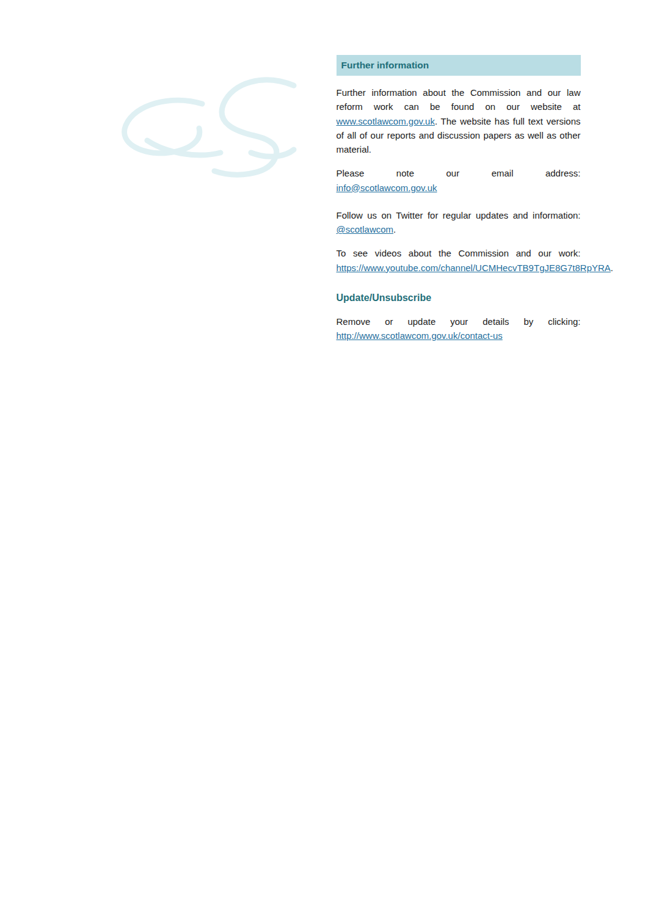Further information
Further information about the Commission and our law reform work can be found on our website at www.scotlawcom.gov.uk. The website has full text versions of all of our reports and discussion papers as well as other material.
Please note our email address: info@scotlawcom.gov.uk
Follow us on Twitter for regular updates and information: @scotlawcom.
To see videos about the Commission and our work: https://www.youtube.com/channel/UCMHecvTB9TgJE8G7t8RpYRA.
Update/Unsubscribe
Remove or update your details by clicking: http://www.scotlawcom.gov.uk/contact-us